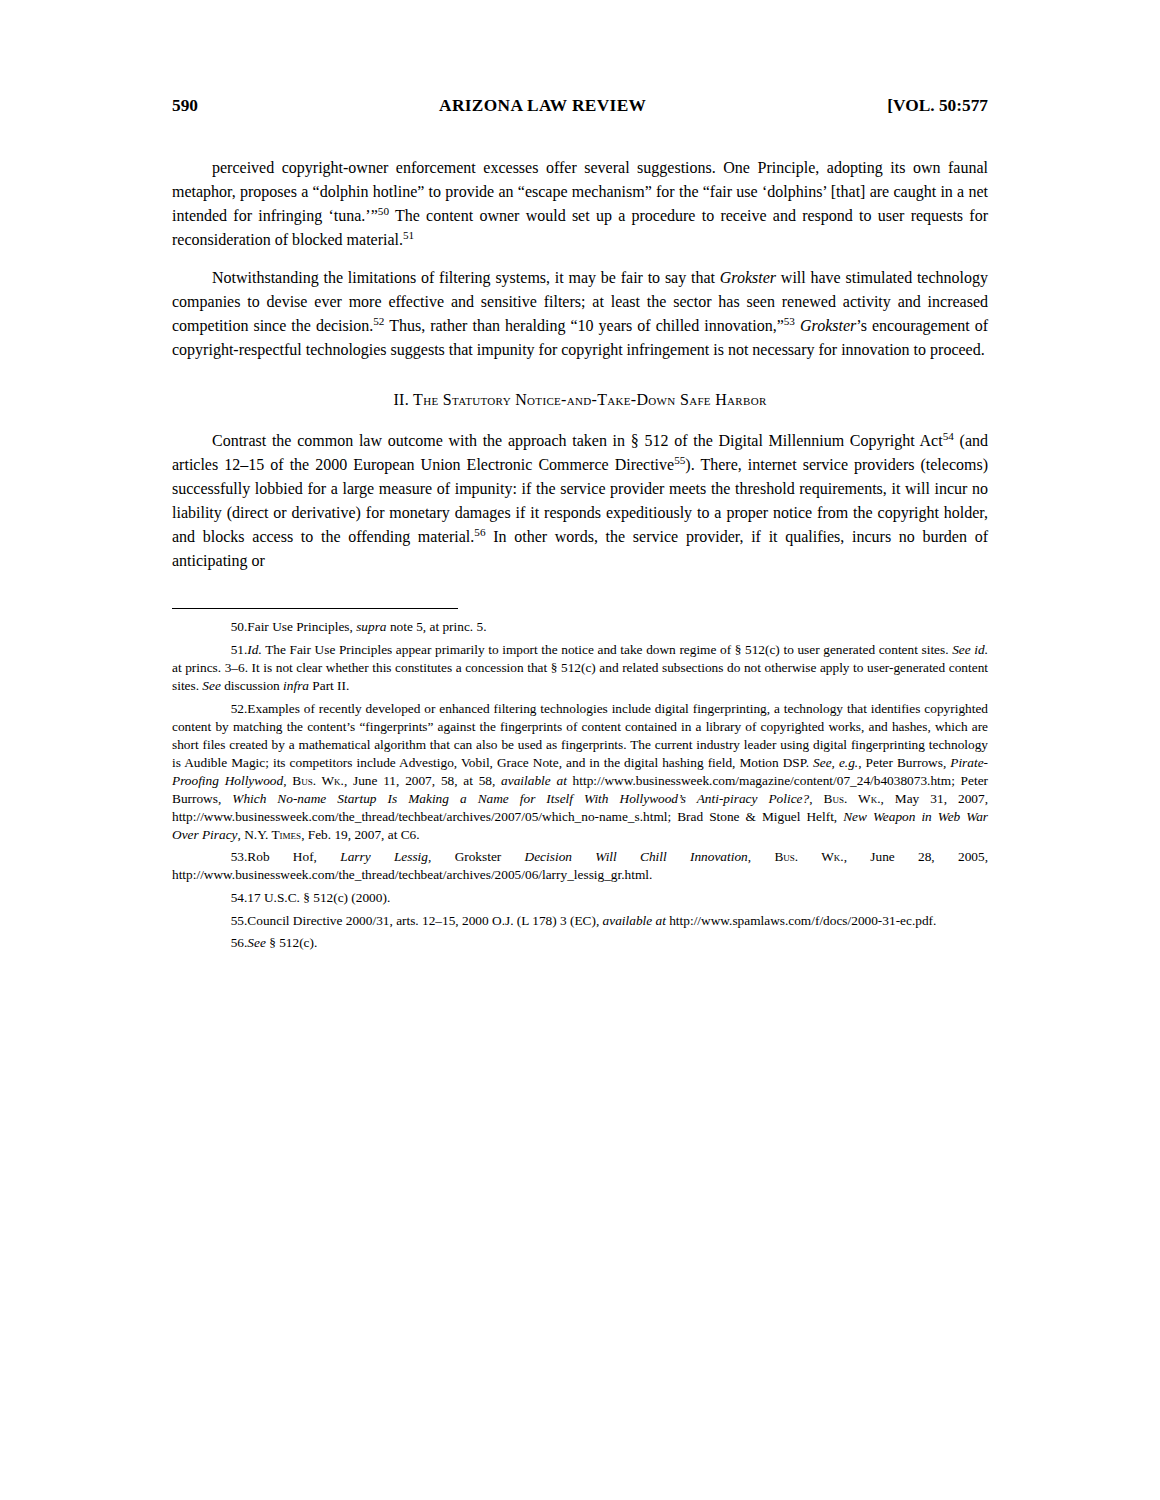590 ARIZONA LAW REVIEW [VOL. 50:577
perceived copyright-owner enforcement excesses offer several suggestions. One Principle, adopting its own faunal metaphor, proposes a “dolphin hotline” to provide an “escape mechanism” for the “fair use ‘dolphins’ [that] are caught in a net intended for infringing ‘tuna.’”50 The content owner would set up a procedure to receive and respond to user requests for reconsideration of blocked material.51
Notwithstanding the limitations of filtering systems, it may be fair to say that Grokster will have stimulated technology companies to devise ever more effective and sensitive filters; at least the sector has seen renewed activity and increased competition since the decision.52 Thus, rather than heralding “10 years of chilled innovation,”53 Grokster’s encouragement of copyright-respectful technologies suggests that impunity for copyright infringement is not necessary for innovation to proceed.
II. The Statutory Notice-and-Take-Down Safe Harbor
Contrast the common law outcome with the approach taken in § 512 of the Digital Millennium Copyright Act54 (and articles 12–15 of the 2000 European Union Electronic Commerce Directive55). There, internet service providers (telecoms) successfully lobbied for a large measure of impunity: if the service provider meets the threshold requirements, it will incur no liability (direct or derivative) for monetary damages if it responds expeditiously to a proper notice from the copyright holder, and blocks access to the offending material.56 In other words, the service provider, if it qualifies, incurs no burden of anticipating or
50. Fair Use Principles, supra note 5, at princ. 5.
51. Id. The Fair Use Principles appear primarily to import the notice and take down regime of § 512(c) to user generated content sites. See id. at princs. 3–6. It is not clear whether this constitutes a concession that § 512(c) and related subsections do not otherwise apply to user-generated content sites. See discussion infra Part II.
52. Examples of recently developed or enhanced filtering technologies include digital fingerprinting, a technology that identifies copyrighted content by matching the content’s “fingerprints” against the fingerprints of content contained in a library of copyrighted works, and hashes, which are short files created by a mathematical algorithm that can also be used as fingerprints. The current industry leader using digital fingerprinting technology is Audible Magic; its competitors include Advestigo, Vobil, Grace Note, and in the digital hashing field, Motion DSP. See, e.g., Peter Burrows, Pirate-Proofing Hollywood, Bus. Wk., June 11, 2007, 58, at 58, available at http://www.businessweek.com/magazine/content/07_24/b4038073.htm; Peter Burrows, Which No-name Startup Is Making a Name for Itself With Hollywood’s Anti-piracy Police?, Bus. Wk., May 31, 2007, http://www.businessweek.com/the_thread/techbeat/archives/2007/05/which_no-name_s.html; Brad Stone & Miguel Helft, New Weapon in Web War Over Piracy, N.Y. Times, Feb. 19, 2007, at C6.
53. Rob Hof, Larry Lessig, Grokster Decision Will Chill Innovation, Bus. Wk., June 28, 2005, http://www.businessweek.com/the_thread/techbeat/archives/2005/06/larry_lessig_gr.html.
54. 17 U.S.C. § 512(c) (2000).
55. Council Directive 2000/31, arts. 12–15, 2000 O.J. (L 178) 3 (EC), available at http://www.spamlaws.com/f/docs/2000-31-ec.pdf.
56. See § 512(c).